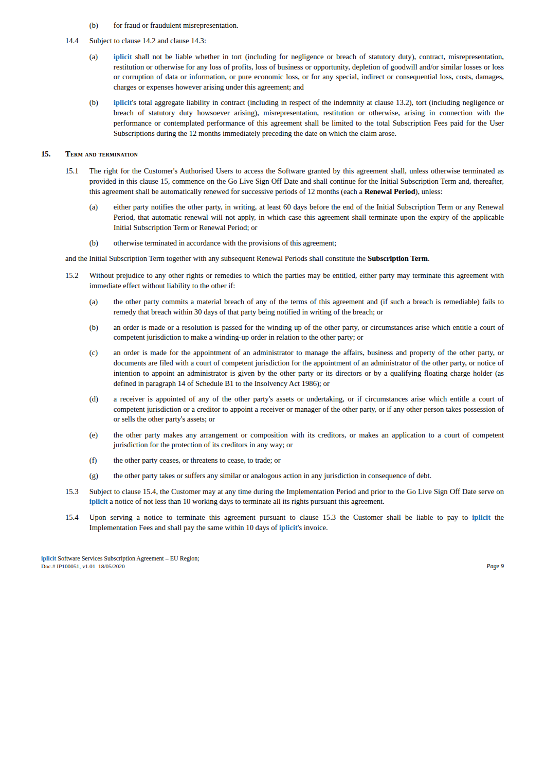(b)
for fraud or fraudulent misrepresentation.
14.4
Subject to clause 14.2 and clause 14.3:
(a)
iplicit shall not be liable whether in tort (including for negligence or breach of statutory duty), contract, misrepresentation, restitution or otherwise for any loss of profits, loss of business or opportunity, depletion of goodwill and/or similar losses or loss or corruption of data or information, or pure economic loss, or for any special, indirect or consequential loss, costs, damages, charges or expenses however arising under this agreement; and
(b)
iplicit's total aggregate liability in contract (including in respect of the indemnity at clause 13.2), tort (including negligence or breach of statutory duty howsoever arising), misrepresentation, restitution or otherwise, arising in connection with the performance or contemplated performance of this agreement shall be limited to the total Subscription Fees paid for the User Subscriptions during the 12 months immediately preceding the date on which the claim arose.
15.
Term and termination
15.1
The right for the Customer's Authorised Users to access the Software granted by this agreement shall, unless otherwise terminated as provided in this clause 15, commence on the Go Live Sign Off Date and shall continue for the Initial Subscription Term and, thereafter, this agreement shall be automatically renewed for successive periods of 12 months (each a Renewal Period), unless:
(a)
either party notifies the other party, in writing, at least 60 days before the end of the Initial Subscription Term or any Renewal Period, that automatic renewal will not apply, in which case this agreement shall terminate upon the expiry of the applicable Initial Subscription Term or Renewal Period; or
(b)
otherwise terminated in accordance with the provisions of this agreement;
and the Initial Subscription Term together with any subsequent Renewal Periods shall constitute the Subscription Term.
15.2
Without prejudice to any other rights or remedies to which the parties may be entitled, either party may terminate this agreement with immediate effect without liability to the other if:
(a)
the other party commits a material breach of any of the terms of this agreement and (if such a breach is remediable) fails to remedy that breach within 30 days of that party being notified in writing of the breach; or
(b)
an order is made or a resolution is passed for the winding up of the other party, or circumstances arise which entitle a court of competent jurisdiction to make a winding-up order in relation to the other party; or
(c)
an order is made for the appointment of an administrator to manage the affairs, business and property of the other party, or documents are filed with a court of competent jurisdiction for the appointment of an administrator of the other party, or notice of intention to appoint an administrator is given by the other party or its directors or by a qualifying floating charge holder (as defined in paragraph 14 of Schedule B1 to the Insolvency Act 1986); or
(d)
a receiver is appointed of any of the other party's assets or undertaking, or if circumstances arise which entitle a court of competent jurisdiction or a creditor to appoint a receiver or manager of the other party, or if any other person takes possession of or sells the other party's assets; or
(e)
the other party makes any arrangement or composition with its creditors, or makes an application to a court of competent jurisdiction for the protection of its creditors in any way; or
(f)
the other party ceases, or threatens to cease, to trade; or
(g)
the other party takes or suffers any similar or analogous action in any jurisdiction in consequence of debt.
15.3
Subject to clause 15.4, the Customer may at any time during the Implementation Period and prior to the Go Live Sign Off Date serve on iplicit a notice of not less than 10 working days to terminate all its rights pursuant this agreement.
15.4
Upon serving a notice to terminate this agreement pursuant to clause 15.3 the Customer shall be liable to pay to iplicit the Implementation Fees and shall pay the same within 10 days of iplicit's invoice.
iplicit Software Services Subscription Agreement – EU Region;
Doc.# IP100051, v1.01 18/05/2020
Page 9